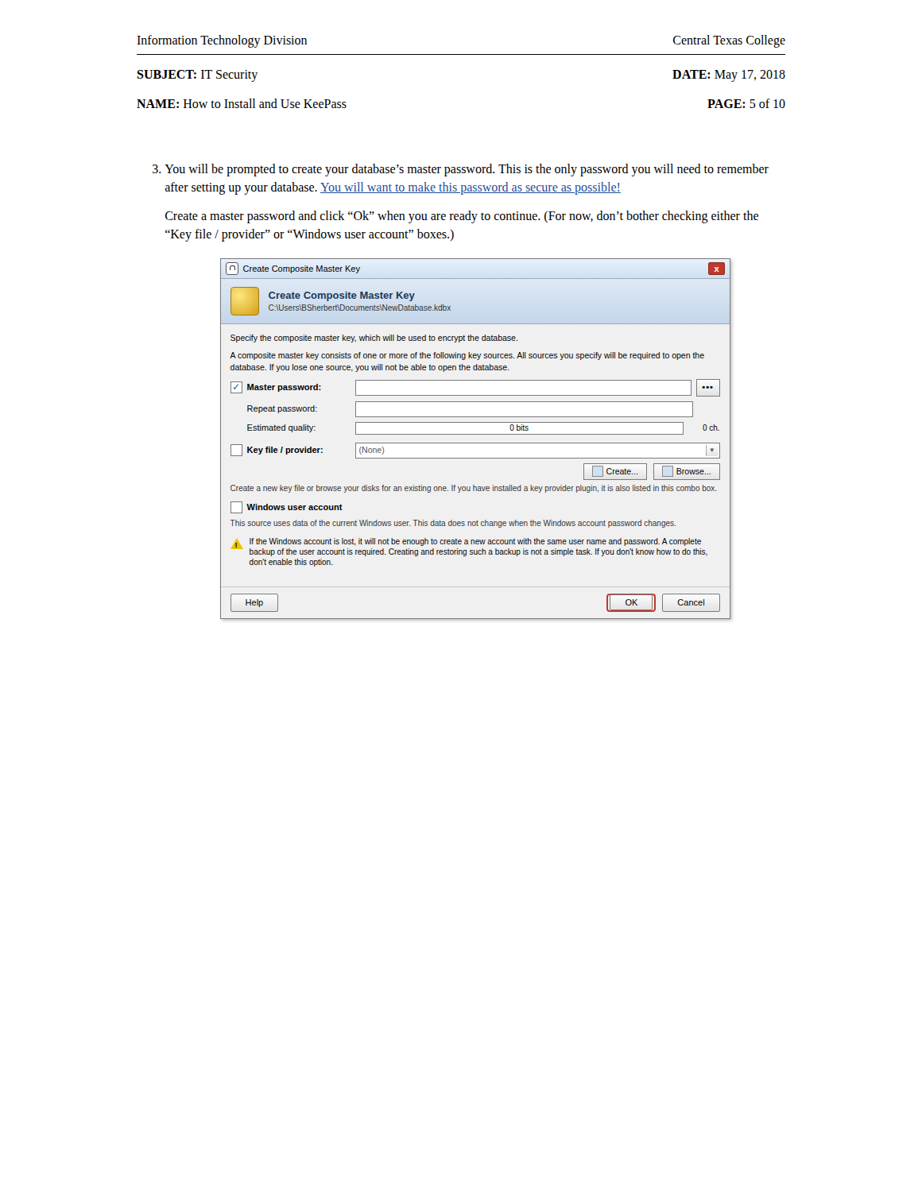Information Technology Division
Central Texas College
SUBJECT: IT Security
DATE: May 17, 2018
NAME: How to Install and Use KeePass
PAGE: 5 of 10
You will be prompted to create your database’s master password. This is the only password you will need to remember after setting up your database. You will want to make this password as secure as possible!
Create a master password and click “Ok” when you are ready to continue. (For now, don’t bother checking either the “Key file / provider” or “Windows user account” boxes.)
Create Composite Master Key
x
Create Composite Master Key
C:\Users\BSherbert\Documents\NewDatabase.kdbx
Specify the composite master key, which will be used to encrypt the database.
A composite master key consists of one or more of the following key sources. All sources you specify will be required to open the database. If you lose one source, you will not be able to open the database.
Master password: •••
Repeat password:
Estimated quality: 0 bits 0 ch.
Key file / provider: (None) ▼
Create... Browse...
Create a new key file or browse your disks for an existing one. If you have installed a key provider plugin, it is also listed in this combo box.
Windows user account
This source uses data of the current Windows user. This data does not change when the Windows account password changes.
If the Windows account is lost, it will not be enough to create a new account with the same user name and password. A complete backup of the user account is required. Creating and restoring such a backup is not a simple task. If you don't know how to do this, don't enable this option.
Help
OK Cancel